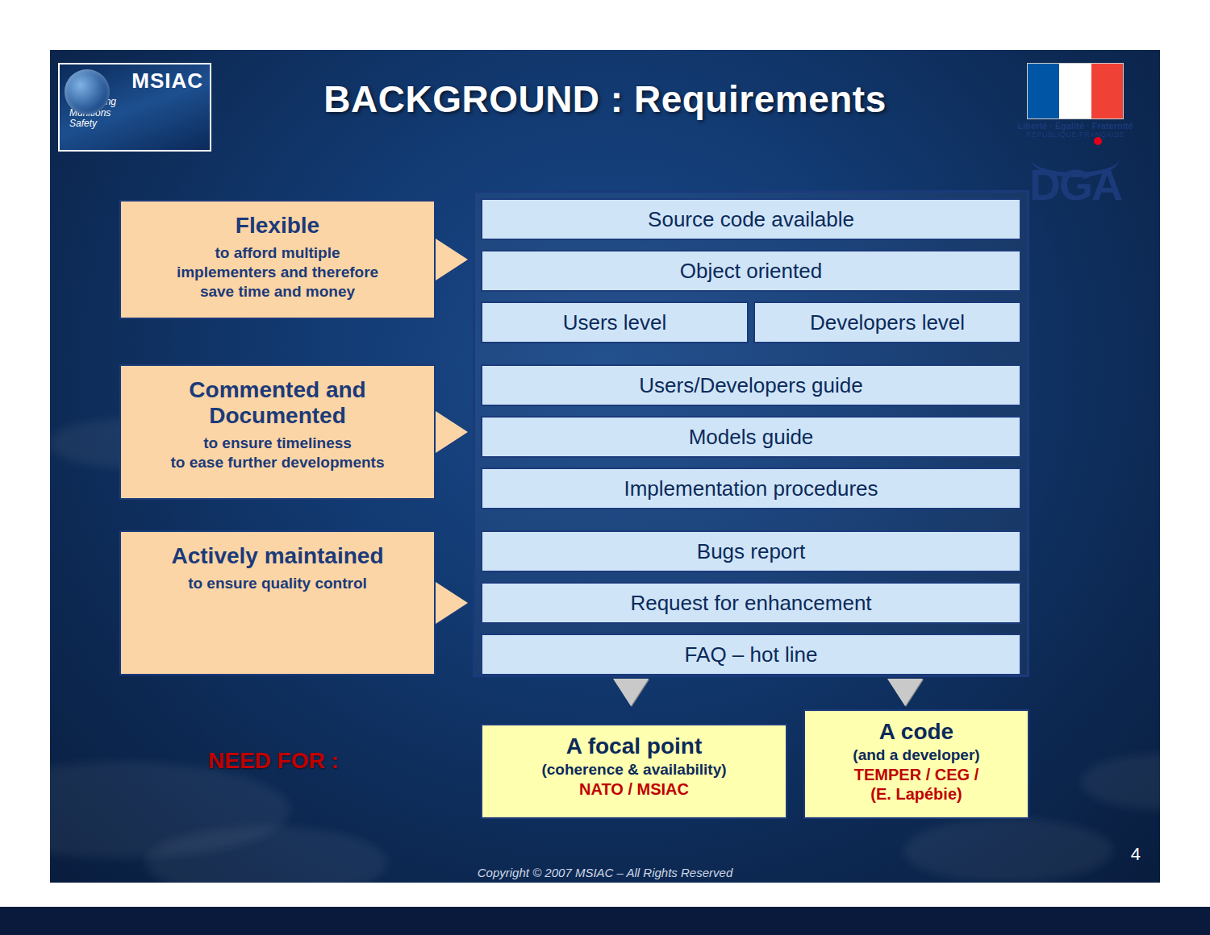MSIAC
Supporting
Munitions
Safety
Liberté · Égalité · FraternitéRÉPUBLIQUE FRANÇAISE
DGA
BACKGROUND : Requirements
Flexible to afford multiple
implementers and therefore
save time and money
Commented and
Documented to ensure timeliness
to ease further developments
Actively maintained to ensure quality control
Source code available
Object oriented
Users level
Developers level
Users/Developers guide
Models guide
Implementation procedures
Bugs report
Request for enhancement
FAQ – hot line
NEED FOR :
A focal point (coherence & availability) NATO / MSIAC
A code (and a developer) TEMPER / CEG /
(E. Lapébie)
Copyright © 2007 MSIAC – All Rights Reserved
4